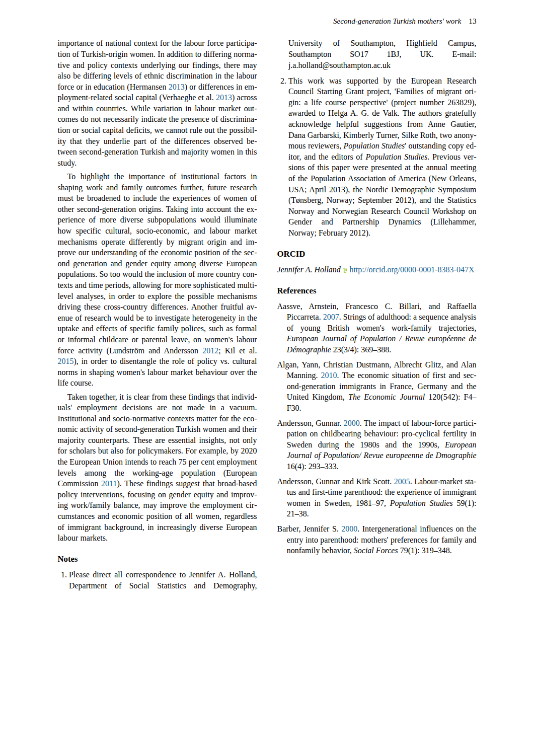Second-generation Turkish mothers' work 13
importance of national context for the labour force participation of Turkish-origin women. In addition to differing normative and policy contexts underlying our findings, there may also be differing levels of ethnic discrimination in the labour force or in education (Hermansen 2013) or differences in employment-related social capital (Verhaeghe et al. 2013) across and within countries. While variation in labour market outcomes do not necessarily indicate the presence of discrimination or social capital deficits, we cannot rule out the possibility that they underlie part of the differences observed between second-generation Turkish and majority women in this study.
To highlight the importance of institutional factors in shaping work and family outcomes further, future research must be broadened to include the experiences of women of other second-generation origins. Taking into account the experience of more diverse subpopulations would illuminate how specific cultural, socio-economic, and labour market mechanisms operate differently by migrant origin and improve our understanding of the economic position of the second generation and gender equity among diverse European populations. So too would the inclusion of more country contexts and time periods, allowing for more sophisticated multilevel analyses, in order to explore the possible mechanisms driving these cross-country differences. Another fruitful avenue of research would be to investigate heterogeneity in the uptake and effects of specific family polices, such as formal or informal childcare or parental leave, on women's labour force activity (Lundström and Andersson 2012; Kil et al. 2015), in order to disentangle the role of policy vs. cultural norms in shaping women's labour market behaviour over the life course.
Taken together, it is clear from these findings that individuals' employment decisions are not made in a vacuum. Institutional and socio-normative contexts matter for the economic activity of second-generation Turkish women and their majority counterparts. These are essential insights, not only for scholars but also for policymakers. For example, by 2020 the European Union intends to reach 75 per cent employment levels among the working-age population (European Commission 2011). These findings suggest that broad-based policy interventions, focusing on gender equity and improving work/family balance, may improve the employment circumstances and economic position of all women, regardless of immigrant background, in increasingly diverse European labour markets.
Notes
Please direct all correspondence to Jennifer A. Holland, Department of Social Statistics and Demography, University of Southampton, Highfield Campus, Southampton SO17 1BJ, UK. E-mail: j.a.holland@southampton.ac.uk
This work was supported by the European Research Council Starting Grant project, 'Families of migrant origin: a life course perspective' (project number 263829), awarded to Helga A. G. de Valk. The authors gratefully acknowledge helpful suggestions from Anne Gautier, Dana Garbarski, Kimberly Turner, Silke Roth, two anonymous reviewers, Population Studies' outstanding copy editor, and the editors of Population Studies. Previous versions of this paper were presented at the annual meeting of the Population Association of America (New Orleans, USA; April 2013), the Nordic Demographic Symposium (Tønsberg, Norway; September 2012), and the Statistics Norway and Norwegian Research Council Workshop on Gender and Partnership Dynamics (Lillehammer, Norway; February 2012).
ORCID
Jennifer A. Holland iD http://orcid.org/0000-0001-8383-047X
References
Aassve, Arnstein, Francesco C. Billari, and Raffaella Piccarreta. 2007. Strings of adulthood: a sequence analysis of young British women's work-family trajectories, European Journal of Population / Revue européenne de Démographie 23(3/4): 369–388.
Algan, Yann, Christian Dustmann, Albrecht Glitz, and Alan Manning. 2010. The economic situation of first and second-generation immigrants in France, Germany and the United Kingdom, The Economic Journal 120(542): F4–F30.
Andersson, Gunnar. 2000. The impact of labour-force participation on childbearing behaviour: pro-cyclical fertility in Sweden during the 1980s and the 1990s, European Journal of Population/ Revue europeenne de Dmographie 16(4): 293–333.
Andersson, Gunnar and Kirk Scott. 2005. Labour-market status and first-time parenthood: the experience of immigrant women in Sweden, 1981–97, Population Studies 59(1): 21–38.
Barber, Jennifer S. 2000. Intergenerational influences on the entry into parenthood: mothers' preferences for family and nonfamily behavior, Social Forces 79(1): 319–348.